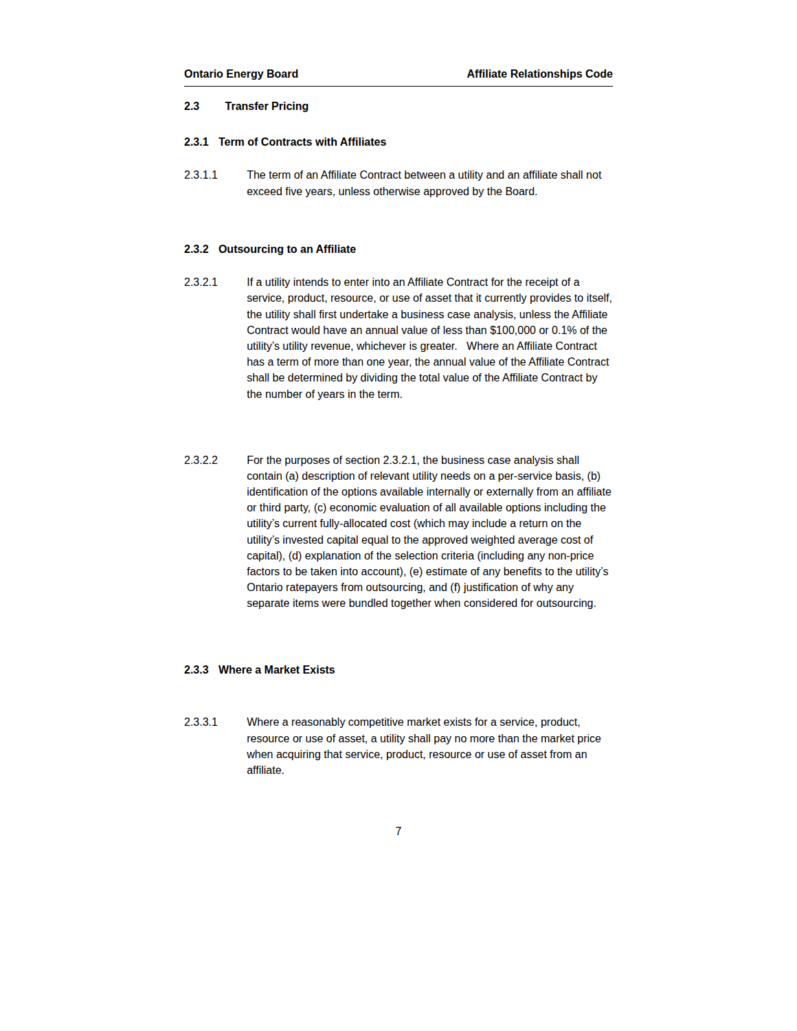Ontario Energy Board
Affiliate Relationships Code
2.3 Transfer Pricing
2.3.1 Term of Contracts with Affiliates
2.3.1.1
The term of an Affiliate Contract between a utility and an affiliate shall not exceed five years, unless otherwise approved by the Board.
2.3.2 Outsourcing to an Affiliate
2.3.2.1
If a utility intends to enter into an Affiliate Contract for the receipt of a service, product, resource, or use of asset that it currently provides to itself, the utility shall first undertake a business case analysis, unless the Affiliate Contract would have an annual value of less than $100,000 or 0.1% of the utility’s utility revenue, whichever is greater. Where an Affiliate Contract has a term of more than one year, the annual value of the Affiliate Contract shall be determined by dividing the total value of the Affiliate Contract by the number of years in the term.
2.3.2.2
For the purposes of section 2.3.2.1, the business case analysis shall contain (a) description of relevant utility needs on a per-service basis, (b) identification of the options available internally or externally from an affiliate or third party, (c) economic evaluation of all available options including the utility’s current fully-allocated cost (which may include a return on the utility’s invested capital equal to the approved weighted average cost of capital), (d) explanation of the selection criteria (including any non-price factors to be taken into account), (e) estimate of any benefits to the utility’s Ontario ratepayers from outsourcing, and (f) justification of why any separate items were bundled together when considered for outsourcing.
2.3.3 Where a Market Exists
2.3.3.1
Where a reasonably competitive market exists for a service, product, resource or use of asset, a utility shall pay no more than the market price when acquiring that service, product, resource or use of asset from an affiliate.
7